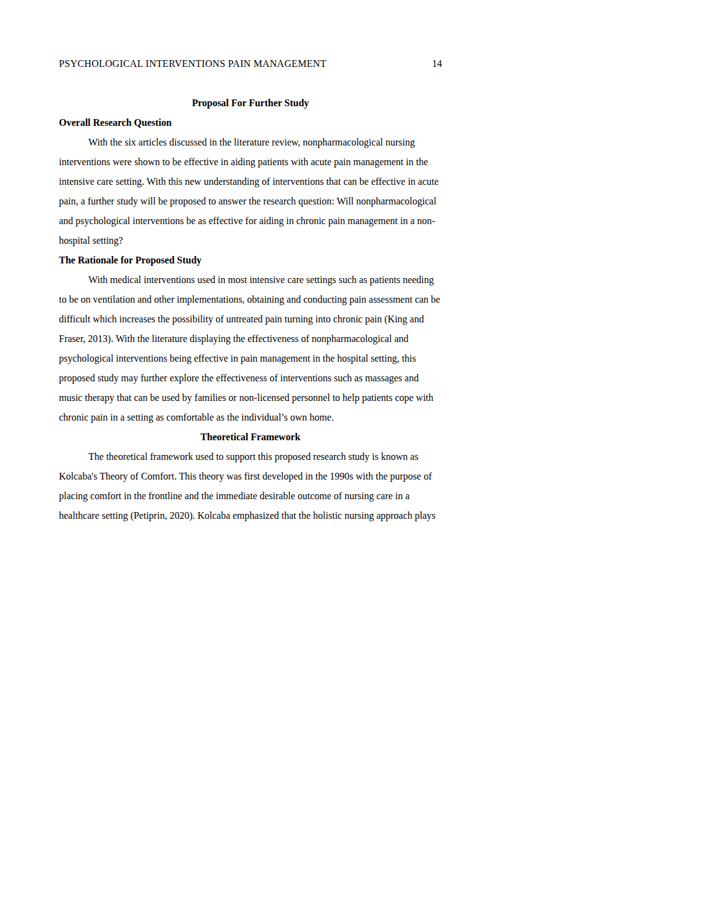Psychological Interventions Pain Management 14
Proposal For Further Study
Overall Research Question
With the six articles discussed in the literature review, nonpharmacological nursing interventions were shown to be effective in aiding patients with acute pain management in the intensive care setting. With this new understanding of interventions that can be effective in acute pain, a further study will be proposed to answer the research question: Will nonpharmacological and psychological interventions be as effective for aiding in chronic pain management in a non-hospital setting?
The Rationale for Proposed Study
With medical interventions used in most intensive care settings such as patients needing to be on ventilation and other implementations, obtaining and conducting pain assessment can be difficult which increases the possibility of untreated pain turning into chronic pain (King and Fraser, 2013). With the literature displaying the effectiveness of nonpharmacological and psychological interventions being effective in pain management in the hospital setting, this proposed study may further explore the effectiveness of interventions such as massages and music therapy that can be used by families or non-licensed personnel to help patients cope with chronic pain in a setting as comfortable as the individual’s own home.
Theoretical Framework
The theoretical framework used to support this proposed research study is known as Kolcaba's Theory of Comfort. This theory was first developed in the 1990s with the purpose of placing comfort in the frontline and the immediate desirable outcome of nursing care in a healthcare setting (Petiprin, 2020). Kolcaba emphasized that the holistic nursing approach plays